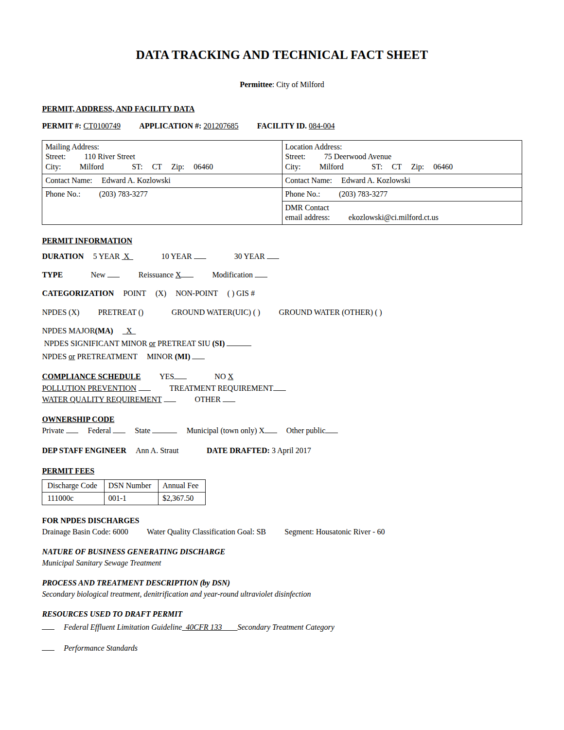DATA TRACKING AND TECHNICAL FACT SHEET
Permittee: City of Milford
PERMIT, ADDRESS, AND FACILITY DATA
PERMIT #: CT0100749 APPLICATION #: 201207685 FACILITY ID. 084-004
| Mailing Address: Street: 110 River Street City: Milford ST: CT Zip: 06460 | Location Address: Street: 75 Deerwood Avenue City: Milford ST: CT Zip: 06460 |
| Contact Name: Edward A. Kozlowski | Contact Name: Edward A. Kozlowski |
| Phone No.: (203) 783-3277 | Phone No.: (203) 783-3277 |
| | DMR Contact email address: ekozlowski@ci.milford.ct.us |
PERMIT INFORMATION
DURATION 5 YEAR X 10 YEAR 30 YEAR
TYPE New Reissuance X Modification
CATEGORIZATION POINT (X) NON-POINT ( ) GIS #
NPDES (X) PRETREAT () GROUND WATER(UIC) ( ) GROUND WATER (OTHER) ( )
NPDES MAJOR(MA) X
NPDES SIGNIFICANT MINOR or PRETREAT SIU (SI)
NPDES or PRETREATMENT MINOR (MI)
COMPLIANCE SCHEDULE YES NO X
POLLUTION PREVENTION TREATMENT REQUIREMENT
WATER QUALITY REQUIREMENT OTHER
OWNERSHIP CODE
Private Federal State Municipal (town only) X Other public
DEP STAFF ENGINEER Ann A. Straut DATE DRAFTED: 3 April 2017
PERMIT FEES
| Discharge Code | DSN Number | Annual Fee |
| 111000c | 001-1 | $2,367.50 |
FOR NPDES DISCHARGES
Drainage Basin Code: 6000 Water Quality Classification Goal: SB Segment: Housatonic River - 60
NATURE OF BUSINESS GENERATING DISCHARGE
Municipal Sanitary Sewage Treatment
PROCESS AND TREATMENT DESCRIPTION (by DSN)
Secondary biological treatment, denitrification and year-round ultraviolet disinfection
RESOURCES USED TO DRAFT PERMIT
Federal Effluent Limitation Guideline 40CFR 133 Secondary Treatment Category
Performance Standards